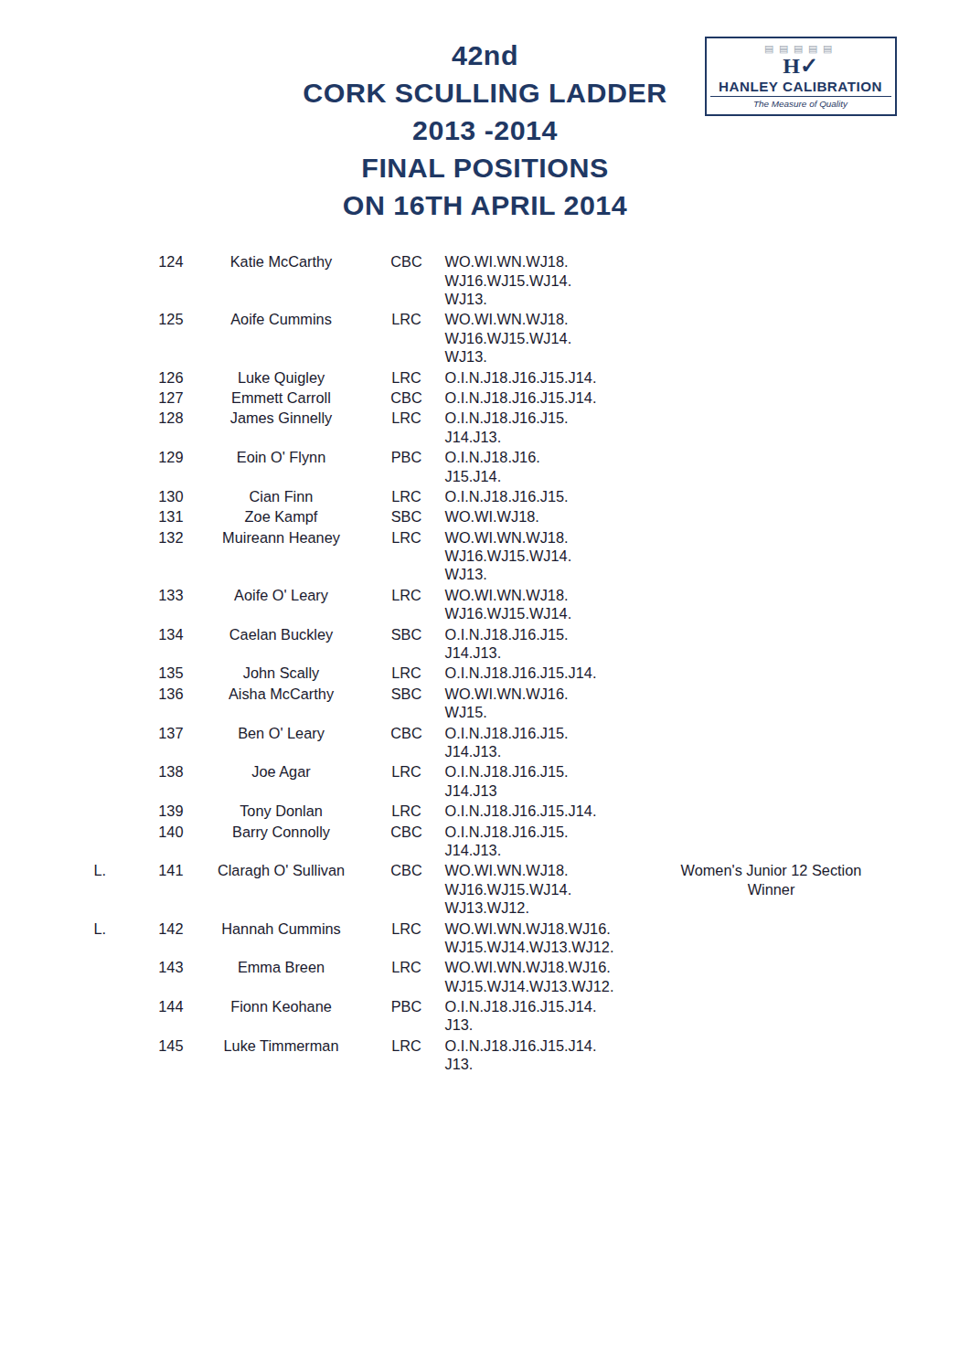▤▤▤▤▤
H✓
HANLEY CALIBRATION
The Measure of Quality
42nd
CORK SCULLING LADDER
2013 -2014
FINAL POSITIONS
ON 16TH APRIL 2014
| | 124 | Katie McCarthy | CBC | WO.WI.WN.WJ18. WJ16.WJ15.WJ14. WJ13. | |
| | 125 | Aoife Cummins | LRC | WO.WI.WN.WJ18. WJ16.WJ15.WJ14. WJ13. | |
| | 126 | Luke Quigley | LRC | O.I.N.J18.J16.J15.J14. | |
| | 127 | Emmett Carroll | CBC | O.I.N.J18.J16.J15.J14. | |
| | 128 | James Ginnelly | LRC | O.I.N.J18.J16.J15. J14.J13. | |
| | 129 | Eoin O' Flynn | PBC | O.I.N.J18.J16. J15.J14. | |
| | 130 | Cian Finn | LRC | O.I.N.J18.J16.J15. | |
| | 131 | Zoe Kampf | SBC | WO.WI.WJ18. | |
| | 132 | Muireann Heaney | LRC | WO.WI.WN.WJ18. WJ16.WJ15.WJ14. WJ13. | |
| | 133 | Aoife O' Leary | LRC | WO.WI.WN.WJ18. WJ16.WJ15.WJ14. | |
| | 134 | Caelan Buckley | SBC | O.I.N.J18.J16.J15. J14.J13. | |
| | 135 | John Scally | LRC | O.I.N.J18.J16.J15.J14. | |
| | 136 | Aisha McCarthy | SBC | WO.WI.WN.WJ16. WJ15. | |
| | 137 | Ben O' Leary | CBC | O.I.N.J18.J16.J15. J14.J13. | |
| | 138 | Joe Agar | LRC | O.I.N.J18.J16.J15. J14.J13 | |
| | 139 | Tony Donlan | LRC | O.I.N.J18.J16.J15.J14. | |
| | 140 | Barry Connolly | CBC | O.I.N.J18.J16.J15. J14.J13. | |
| L. | 141 | Claragh O' Sullivan | CBC | WO.WI.WN.WJ18. WJ16.WJ15.WJ14. WJ13.WJ12. | Women's Junior 12 Section Winner |
| L. | 142 | Hannah Cummins | LRC | WO.WI.WN.WJ18.WJ16. WJ15.WJ14.WJ13.WJ12. | |
| | 143 | Emma Breen | LRC | WO.WI.WN.WJ18.WJ16. WJ15.WJ14.WJ13.WJ12. | |
| | 144 | Fionn Keohane | PBC | O.I.N.J18.J16.J15.J14. J13. | |
| | 145 | Luke Timmerman | LRC | O.I.N.J18.J16.J15.J14. J13. | |